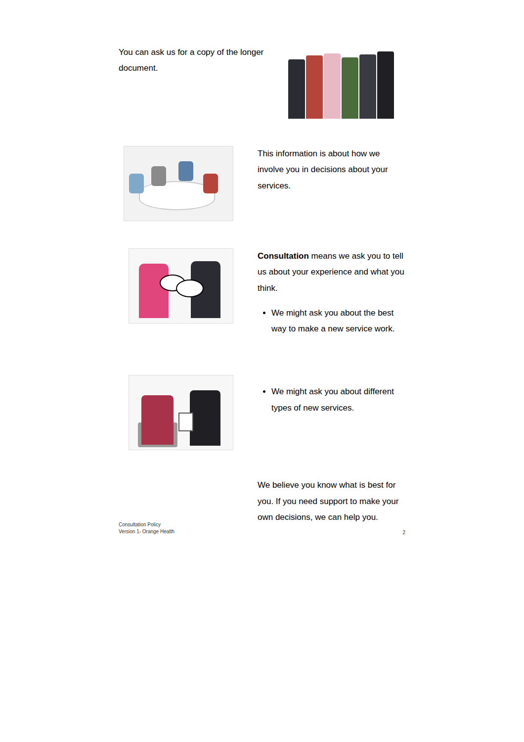You can ask us for a copy of the longer document.
This information is about how we involve you in decisions about your services.
Consultation means we ask you to tell us about your experience and what you think.
We might ask you about the best way to make a new service work.
We might ask you about different types of new services.
We believe you know what is best for you. If you need support to make your own decisions, we can help you.
Consultation Policy
Version 1- Orange Health
2